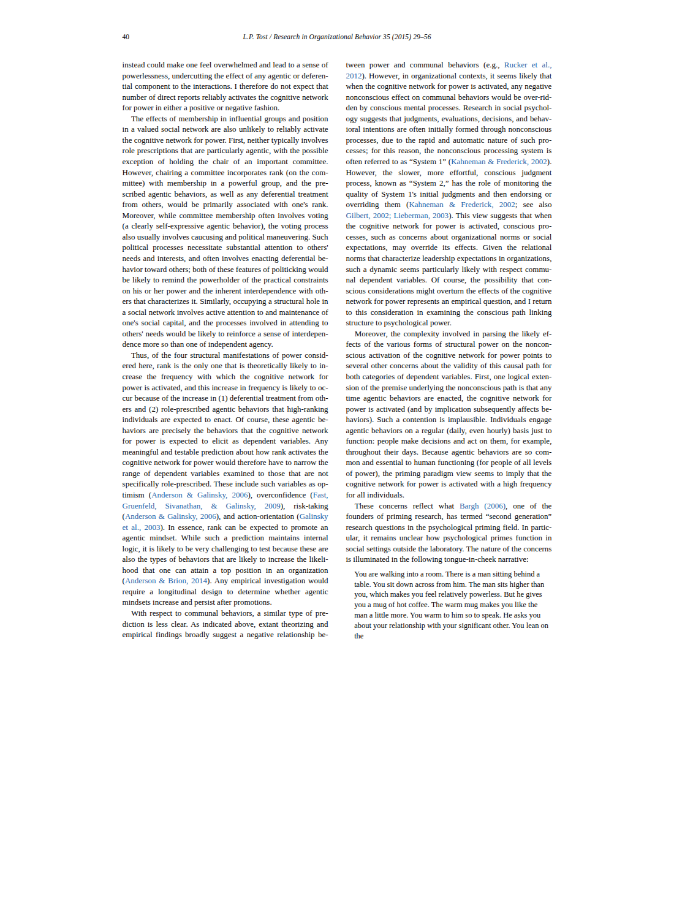40
L.P. Tost / Research in Organizational Behavior 35 (2015) 29–56
instead could make one feel overwhelmed and lead to a sense of powerlessness, undercutting the effect of any agentic or deferential component to the interactions. I therefore do not expect that number of direct reports reliably activates the cognitive network for power in either a positive or negative fashion.
The effects of membership in influential groups and position in a valued social network are also unlikely to reliably activate the cognitive network for power. First, neither typically involves role prescriptions that are particularly agentic, with the possible exception of holding the chair of an important committee. However, chairing a committee incorporates rank (on the committee) with membership in a powerful group, and the prescribed agentic behaviors, as well as any deferential treatment from others, would be primarily associated with one's rank. Moreover, while committee membership often involves voting (a clearly self-expressive agentic behavior), the voting process also usually involves caucusing and political maneuvering. Such political processes necessitate substantial attention to others' needs and interests, and often involves enacting deferential behavior toward others; both of these features of politicking would be likely to remind the powerholder of the practical constraints on his or her power and the inherent interdependence with others that characterizes it. Similarly, occupying a structural hole in a social network involves active attention to and maintenance of one's social capital, and the processes involved in attending to others' needs would be likely to reinforce a sense of interdependence more so than one of independent agency.
Thus, of the four structural manifestations of power considered here, rank is the only one that is theoretically likely to increase the frequency with which the cognitive network for power is activated, and this increase in frequency is likely to occur because of the increase in (1) deferential treatment from others and (2) role-prescribed agentic behaviors that high-ranking individuals are expected to enact. Of course, these agentic behaviors are precisely the behaviors that the cognitive network for power is expected to elicit as dependent variables. Any meaningful and testable prediction about how rank activates the cognitive network for power would therefore have to narrow the range of dependent variables examined to those that are not specifically role-prescribed. These include such variables as optimism (Anderson & Galinsky, 2006), overconfidence (Fast, Gruenfeld, Sivanathan, & Galinsky, 2009), risk-taking (Anderson & Galinsky, 2006), and action-orientation (Galinsky et al., 2003). In essence, rank can be expected to promote an agentic mindset. While such a prediction maintains internal logic, it is likely to be very challenging to test because these are also the types of behaviors that are likely to increase the likelihood that one can attain a top position in an organization (Anderson & Brion, 2014). Any empirical investigation would require a longitudinal design to determine whether agentic mindsets increase and persist after promotions.
With respect to communal behaviors, a similar type of prediction is less clear. As indicated above, extant theorizing and empirical findings broadly suggest a negative relationship between power and communal behaviors (e.g., Rucker et al., 2012). However, in organizational contexts, it seems likely that when the cognitive network for power is activated, any negative nonconscious effect on communal behaviors would be over-ridden by conscious mental processes. Research in social psychology suggests that judgments, evaluations, decisions, and behavioral intentions are often initially formed through nonconscious processes, due to the rapid and automatic nature of such processes; for this reason, the nonconscious processing system is often referred to as “System 1” (Kahneman & Frederick, 2002). However, the slower, more effortful, conscious judgment process, known as “System 2,” has the role of monitoring the quality of System 1's initial judgments and then endorsing or overriding them (Kahneman & Frederick, 2002; see also Gilbert, 2002; Lieberman, 2003). This view suggests that when the cognitive network for power is activated, conscious processes, such as concerns about organizational norms or social expectations, may override its effects. Given the relational norms that characterize leadership expectations in organizations, such a dynamic seems particularly likely with respect communal dependent variables. Of course, the possibility that conscious considerations might overturn the effects of the cognitive network for power represents an empirical question, and I return to this consideration in examining the conscious path linking structure to psychological power.
Moreover, the complexity involved in parsing the likely effects of the various forms of structural power on the nonconscious activation of the cognitive network for power points to several other concerns about the validity of this causal path for both categories of dependent variables. First, one logical extension of the premise underlying the nonconscious path is that any time agentic behaviors are enacted, the cognitive network for power is activated (and by implication subsequently affects behaviors). Such a contention is implausible. Individuals engage agentic behaviors on a regular (daily, even hourly) basis just to function: people make decisions and act on them, for example, throughout their days. Because agentic behaviors are so common and essential to human functioning (for people of all levels of power), the priming paradigm view seems to imply that the cognitive network for power is activated with a high frequency for all individuals.
These concerns reflect what Bargh (2006), one of the founders of priming research, has termed “second generation” research questions in the psychological priming field. In particular, it remains unclear how psychological primes function in social settings outside the laboratory. The nature of the concerns is illuminated in the following tongue-in-cheek narrative:
You are walking into a room. There is a man sitting behind a table. You sit down across from him. The man sits higher than you, which makes you feel relatively powerless. But he gives you a mug of hot coffee. The warm mug makes you like the man a little more. You warm to him so to speak. He asks you about your relationship with your significant other. You lean on the